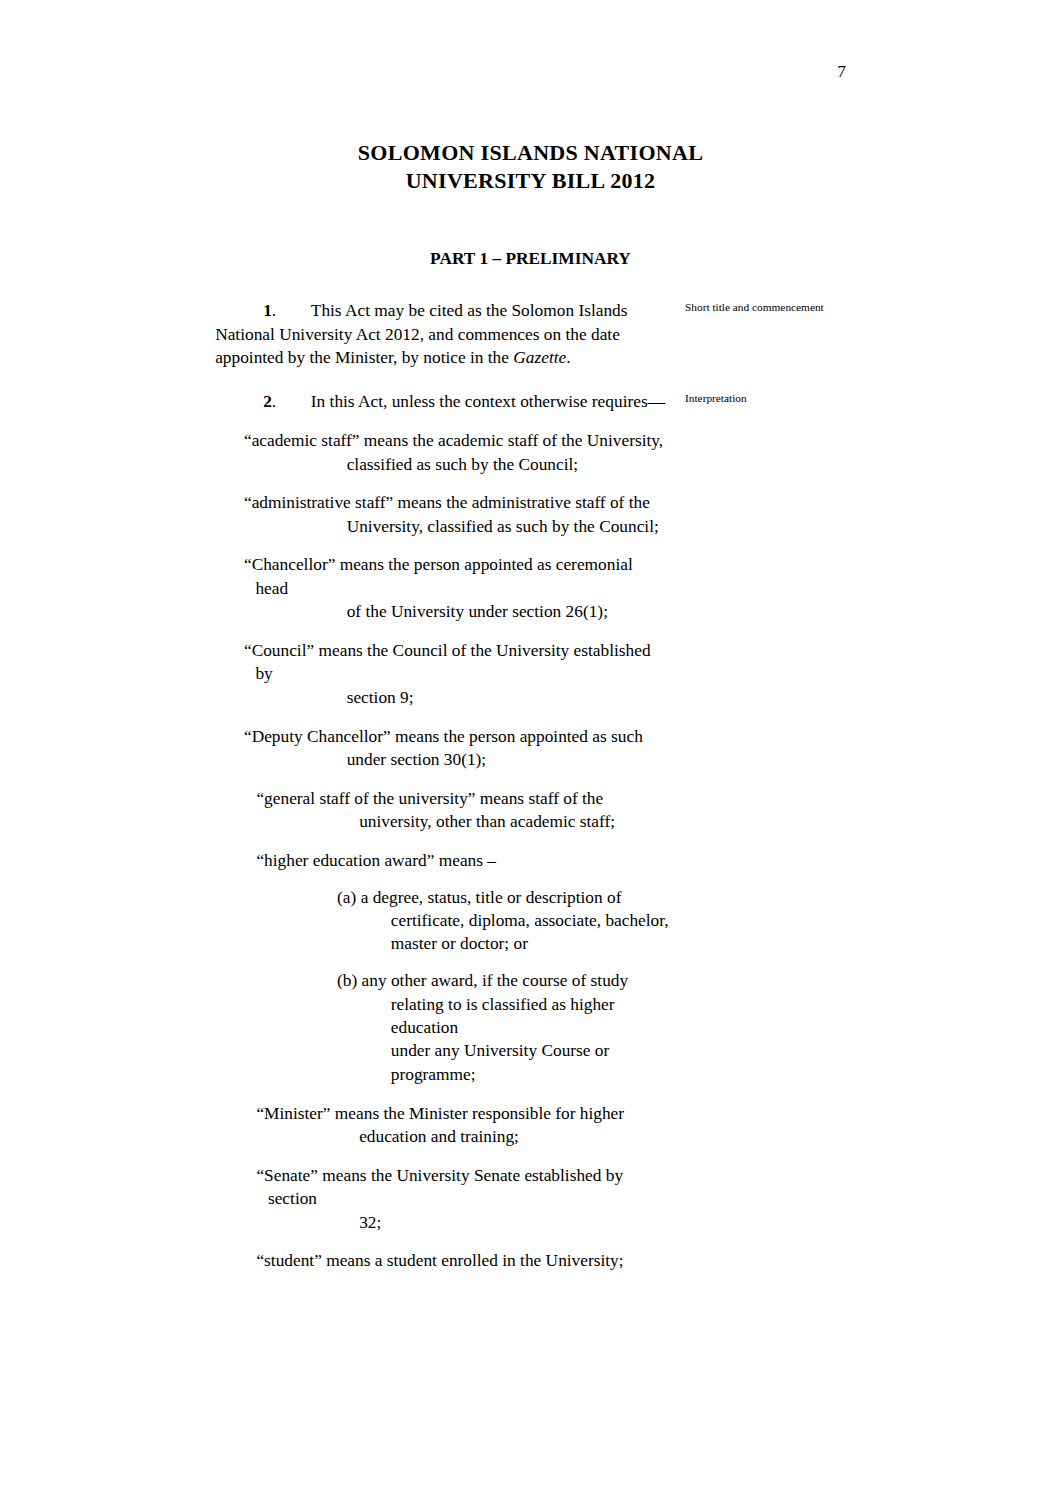7
Solomon Islands National
University Bill 2012
PART 1 – PRELIMINARY
Short title and commencement
1. This Act may be cited as the Solomon Islands National University Act 2012, and commences on the date appointed by the Minister, by notice in the Gazette.
Interpretation
2. In this Act, unless the context otherwise requires—
“academic staff” means the academic staff of the University,
classified as such by the Council;
“administrative staff” means the administrative staff of the
University, classified as such by the Council;
“Chancellor” means the person appointed as ceremonial head
of the University under section 26(1);
“Council” means the Council of the University established by
section 9;
“Deputy Chancellor” means the person appointed as such
under section 30(1);
“general staff of the university” means staff of the
university, other than academic staff;
“higher education award” means –
(a) a degree, status, title or description of
certificate, diploma, associate, bachelor,
master or doctor; or
(b) any other award, if the course of study
relating to is classified as higher education
under any University Course or programme;
“Minister” means the Minister responsible for higher
education and training;
“Senate” means the University Senate established by section
32;
“student” means a student enrolled in the University;